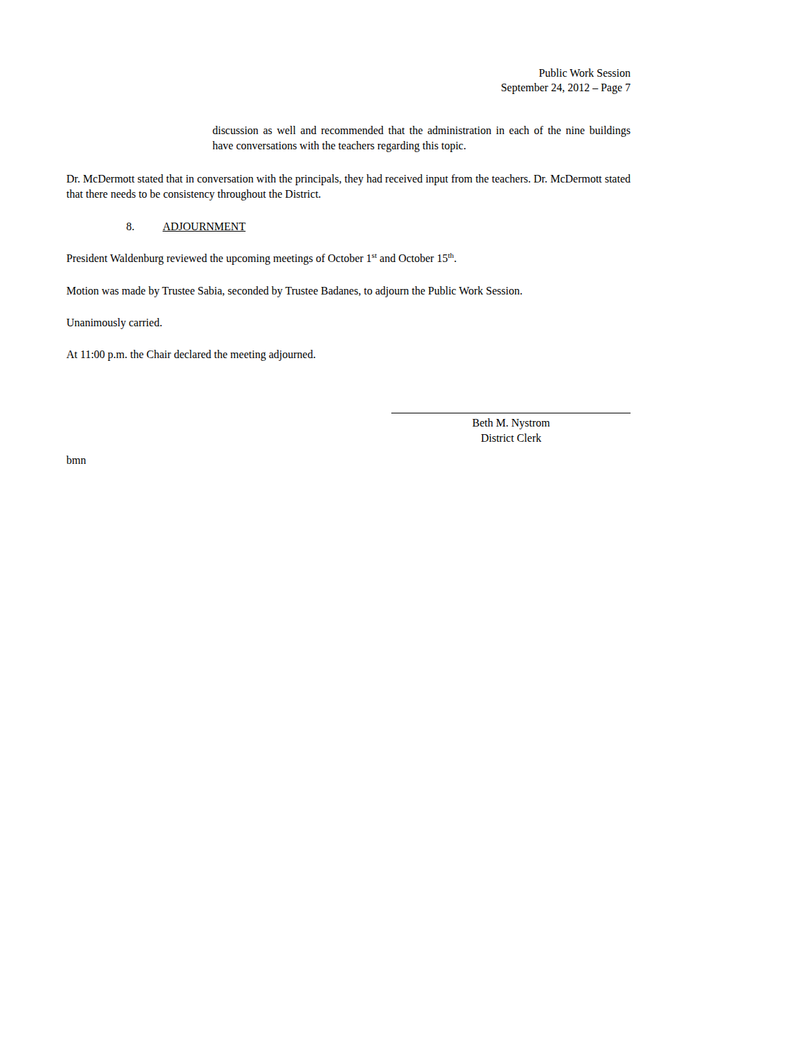Public Work Session
September 24, 2012 – Page 7
discussion as well and recommended that the administration in each of the nine buildings have conversations with the teachers regarding this topic.
Dr. McDermott stated that in conversation with the principals, they had received input from the teachers. Dr. McDermott stated that there needs to be consistency throughout the District.
8. ADJOURNMENT
President Waldenburg reviewed the upcoming meetings of October 1st and October 15th.
Motion was made by Trustee Sabia, seconded by Trustee Badanes, to adjourn the Public Work Session.
Unanimously carried.
At 11:00 p.m. the Chair declared the meeting adjourned.
Beth M. Nystrom
District Clerk
bmn